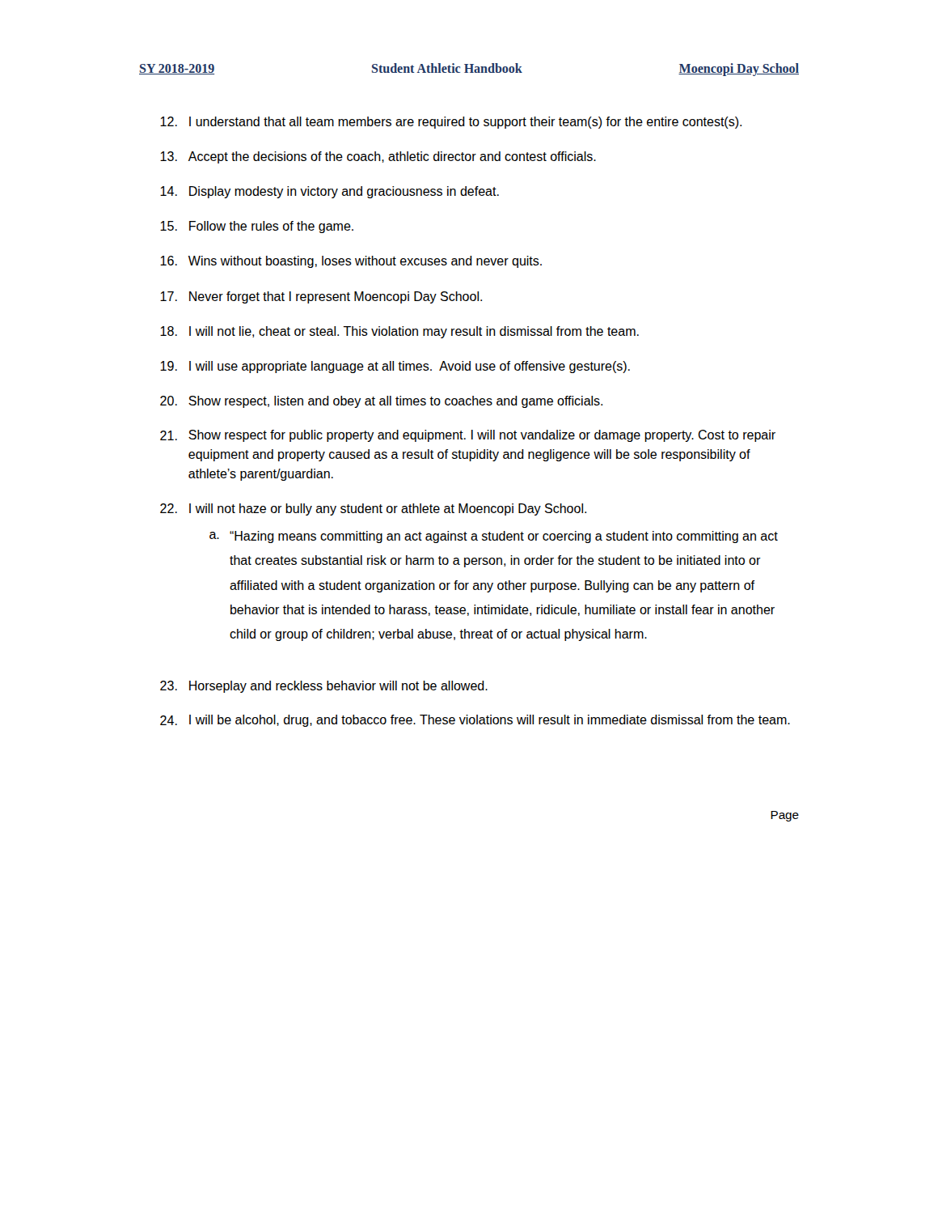SY 2018-2019 Student Athletic Handbook Moencopi Day School
12. I understand that all team members are required to support their team(s) for the entire contest(s).
13. Accept the decisions of the coach, athletic director and contest officials.
14. Display modesty in victory and graciousness in defeat.
15. Follow the rules of the game.
16. Wins without boasting, loses without excuses and never quits.
17. Never forget that I represent Moencopi Day School.
18. I will not lie, cheat or steal. This violation may result in dismissal from the team.
19. I will use appropriate language at all times. Avoid use of offensive gesture(s).
20. Show respect, listen and obey at all times to coaches and game officials.
21. Show respect for public property and equipment. I will not vandalize or damage property. Cost to repair equipment and property caused as a result of stupidity and negligence will be sole responsibility of athlete’s parent/guardian.
22. I will not haze or bully any student or athlete at Moencopi Day School.
a. “Hazing means committing an act against a student or coercing a student into committing an act that creates substantial risk or harm to a person, in order for the student to be initiated into or affiliated with a student organization or for any other purpose. Bullying can be any pattern of behavior that is intended to harass, tease, intimidate, ridicule, humiliate or install fear in another child or group of children; verbal abuse, threat of or actual physical harm.
23. Horseplay and reckless behavior will not be allowed.
24. I will be alcohol, drug, and tobacco free. These violations will result in immediate dismissal from the team.
Page